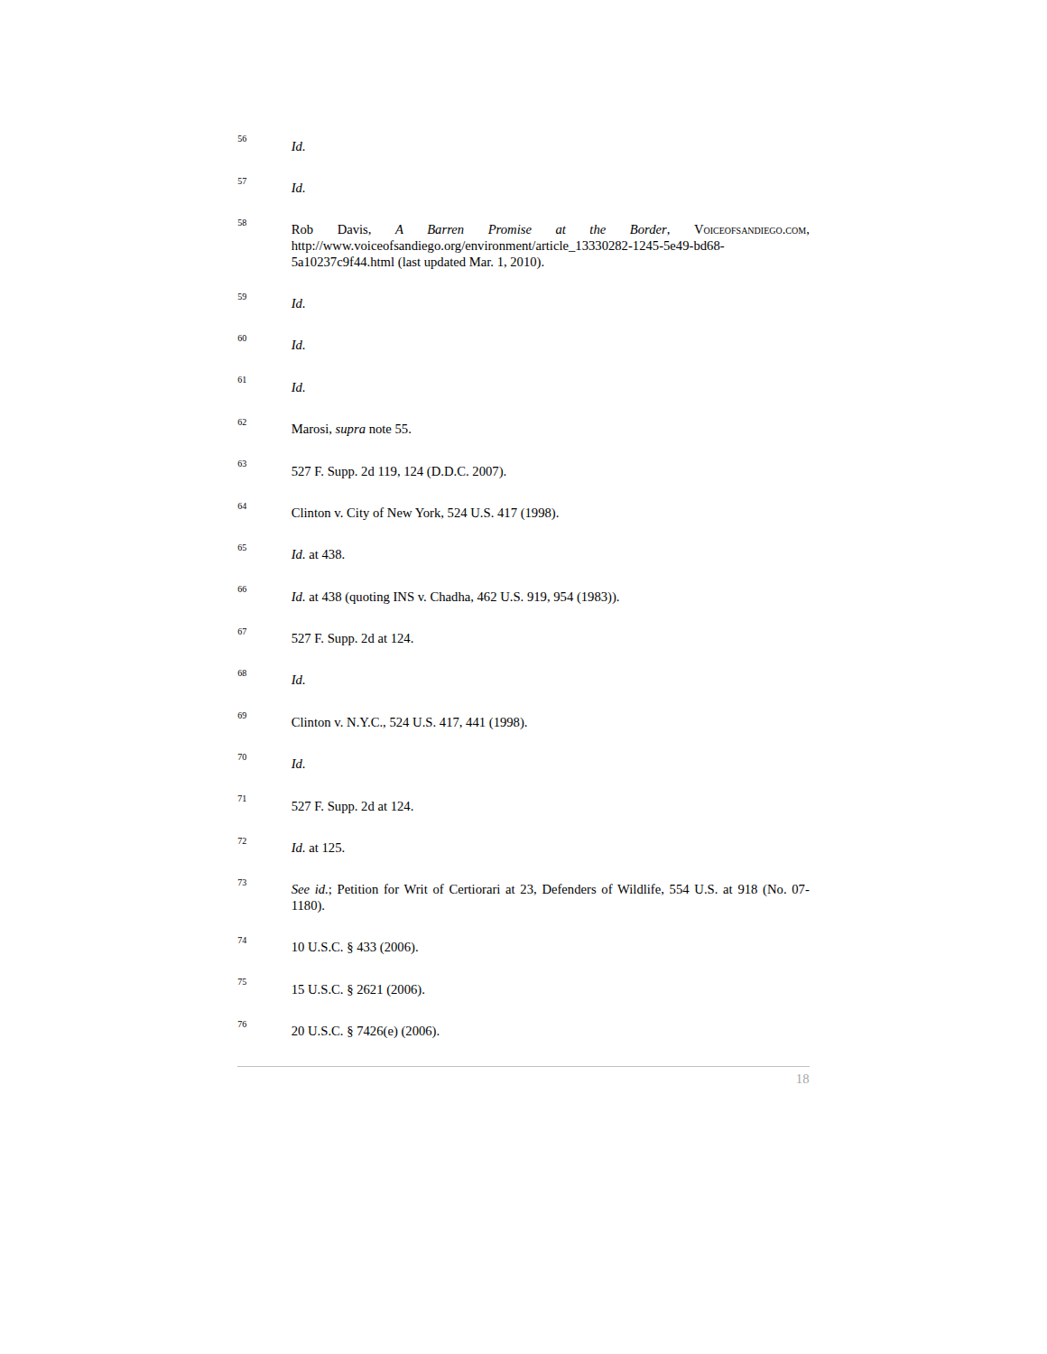56 Id.
57 Id.
58 Rob Davis, A Barren Promise at the Border, Voiceofsandiego.com, http://www.voiceofsandiego.org/environment/article_13330282-1245-5e49-bd68-5a10237c9f44.html (last updated Mar. 1, 2010).
59 Id.
60 Id.
61 Id.
62 Marosi, supra note 55.
63 527 F. Supp. 2d 119, 124 (D.D.C. 2007).
64 Clinton v. City of New York, 524 U.S. 417 (1998).
65 Id. at 438.
66 Id. at 438 (quoting INS v. Chadha, 462 U.S. 919, 954 (1983)).
67 527 F. Supp. 2d at 124.
68 Id.
69 Clinton v. N.Y.C., 524 U.S. 417, 441 (1998).
70 Id.
71 527 F. Supp. 2d at 124.
72 Id. at 125.
73 See id.; Petition for Writ of Certiorari at 23, Defenders of Wildlife, 554 U.S. at 918 (No. 07-1180).
74 10 U.S.C. § 433 (2006).
75 15 U.S.C. § 2621 (2006).
76 20 U.S.C. § 7426(e) (2006).
18